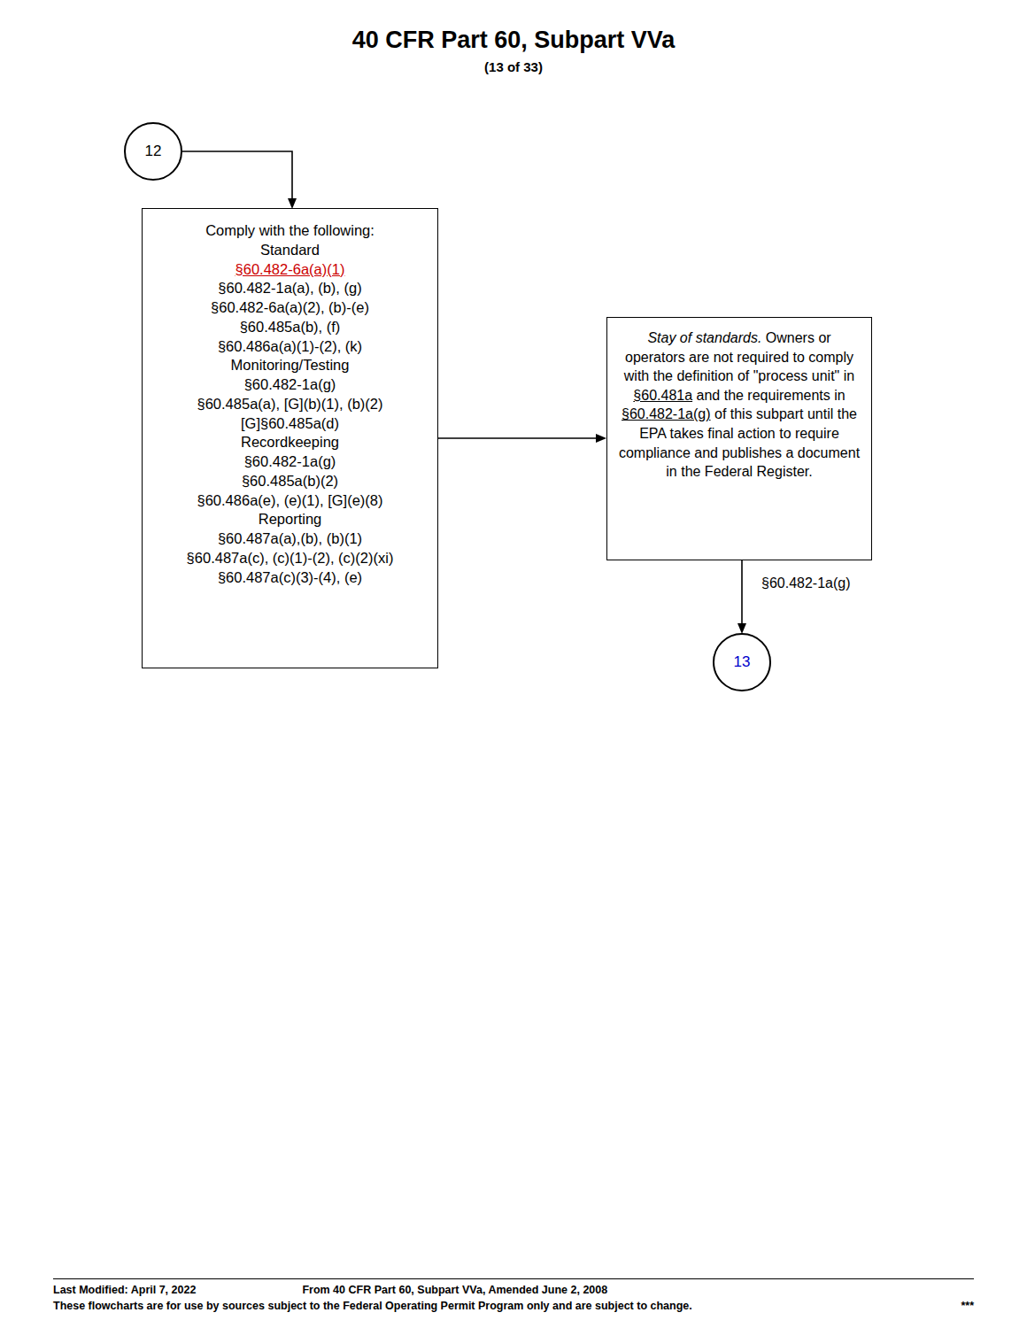40 CFR Part 60, Subpart VVa
(13 of 33)
12
13
Comply with the following:
Standard
§60.482-6a(a)(1)
§60.482-1a(a), (b), (g)
§60.482-6a(a)(2), (b)-(e)
§60.485a(b), (f)
§60.486a(a)(1)-(2), (k)
Monitoring/Testing
§60.482-1a(g)
§60.485a(a), [G](b)(1), (b)(2)
[G]§60.485a(d)
Recordkeeping
§60.482-1a(g)
§60.485a(b)(2)
§60.486a(e), (e)(1), [G](e)(8)
Reporting
§60.487a(a),(b), (b)(1)
§60.487a(c), (c)(1)-(2), (c)(2)(xi)
§60.487a(c)(3)-(4), (e)
Stay of standards. Owners or operators are not required to comply with the definition of "process unit" in §60.481a and the requirements in §60.482-1a(g) of this subpart until the EPA takes final action to require compliance and publishes a document in the Federal Register.
§60.482-1a(g)
Last Modified: April 7, 2022 From 40 CFR Part 60, Subpart VVa, Amended June 2, 2008
These flowcharts are for use by sources subject to the Federal Operating Permit Program only and are subject to change. ***